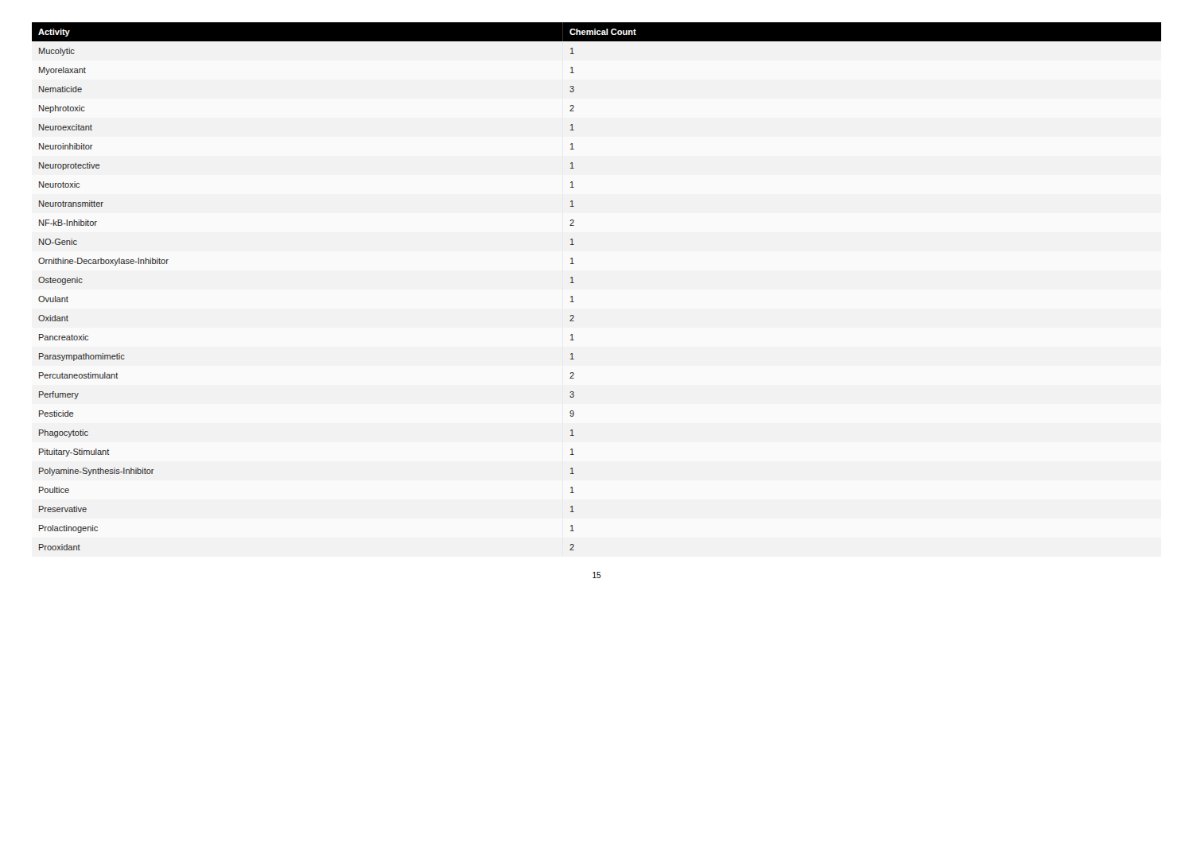| Activity | Chemical Count |
| --- | --- |
| Mucolytic | 1 |
| Myorelaxant | 1 |
| Nematicide | 3 |
| Nephrotoxic | 2 |
| Neuroexcitant | 1 |
| Neuroinhibitor | 1 |
| Neuroprotective | 1 |
| Neurotoxic | 1 |
| Neurotransmitter | 1 |
| NF-kB-Inhibitor | 2 |
| NO-Genic | 1 |
| Ornithine-Decarboxylase-Inhibitor | 1 |
| Osteogenic | 1 |
| Ovulant | 1 |
| Oxidant | 2 |
| Pancreatoxic | 1 |
| Parasympathomimetic | 1 |
| Percutaneostimulant | 2 |
| Perfumery | 3 |
| Pesticide | 9 |
| Phagocytotic | 1 |
| Pituitary-Stimulant | 1 |
| Polyamine-Synthesis-Inhibitor | 1 |
| Poultice | 1 |
| Preservative | 1 |
| Prolactinogenic | 1 |
| Prooxidant | 2 |
15